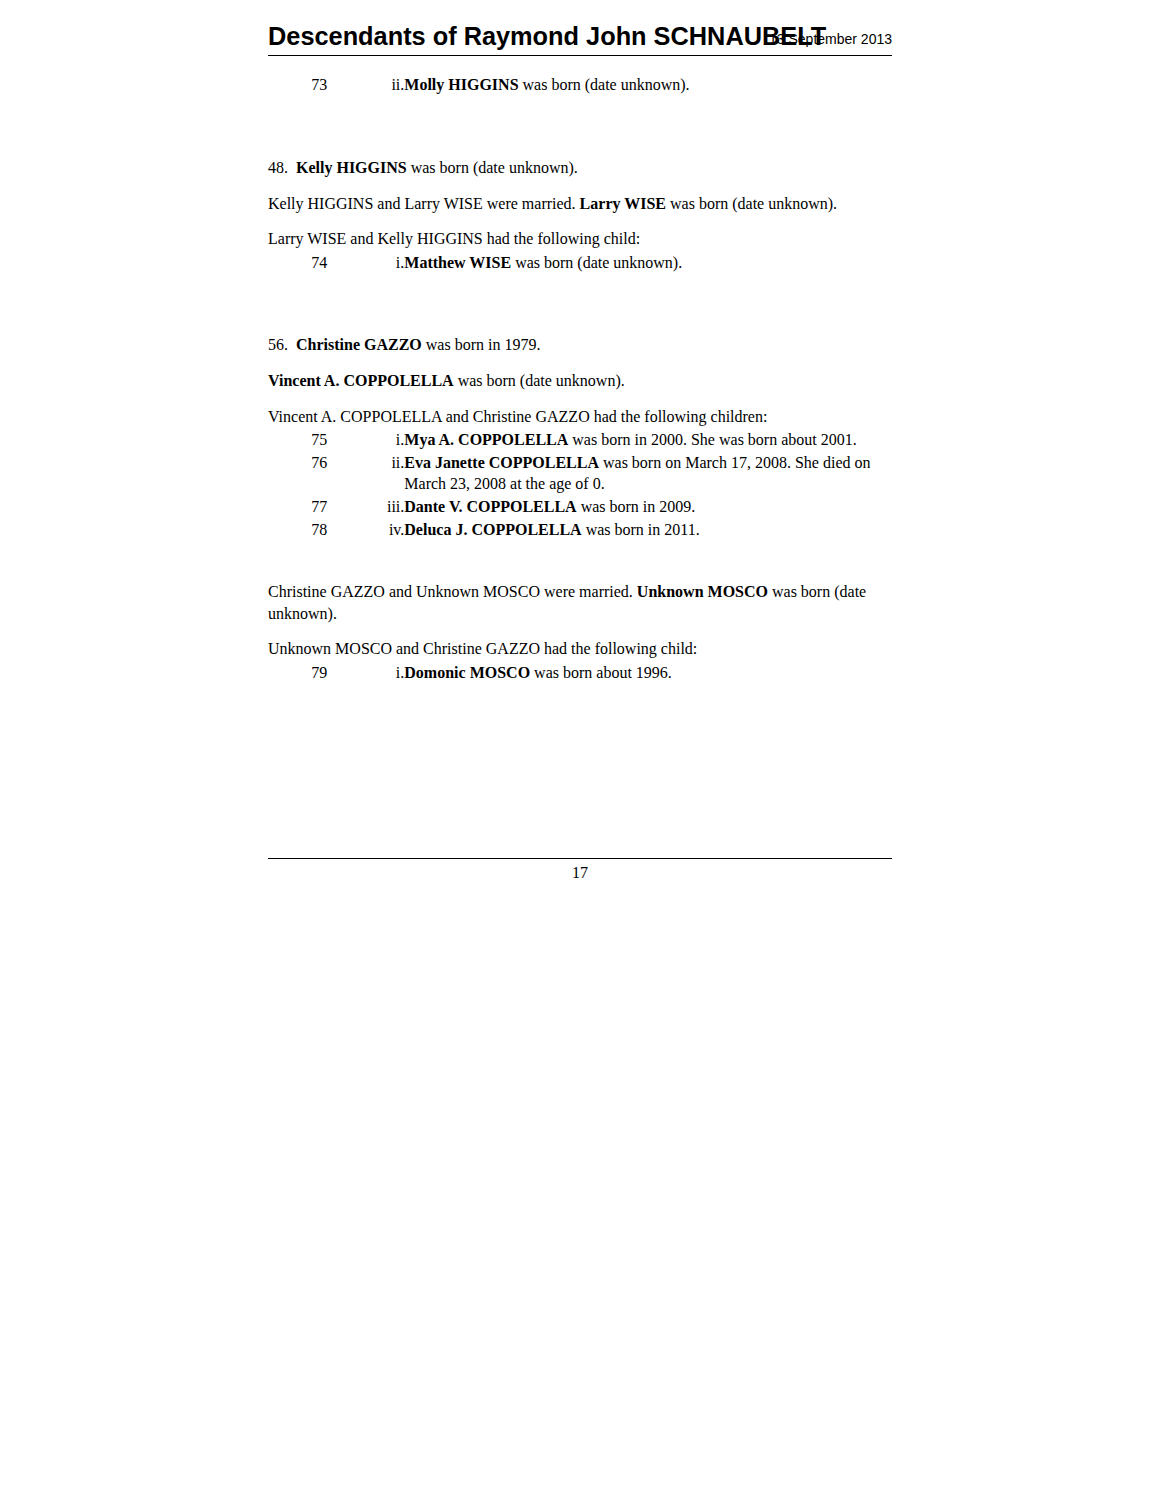Descendants of Raymond John SCHNAUBELT 13 September 2013
| 73 | ii. | Molly HIGGINS was born (date unknown). |
48. Kelly HIGGINS was born (date unknown).
Kelly HIGGINS and Larry WISE were married. Larry WISE was born (date unknown).
Larry WISE and Kelly HIGGINS had the following child:
| 74 | i. | Matthew WISE was born (date unknown). |
56. Christine GAZZO was born in 1979.
Vincent A. COPPOLELLA was born (date unknown).
Vincent A. COPPOLELLA and Christine GAZZO had the following children:
| 75 | i. | Mya A. COPPOLELLA was born in 2000. She was born about 2001. |
| 76 | ii. | Eva Janette COPPOLELLA was born on March 17, 2008. She died on March 23, 2008 at the age of 0. |
| 77 | iii. | Dante V. COPPOLELLA was born in 2009. |
| 78 | iv. | Deluca J. COPPOLELLA was born in 2011. |
Christine GAZZO and Unknown MOSCO were married. Unknown MOSCO was born (date unknown).
Unknown MOSCO and Christine GAZZO had the following child:
| 79 | i. | Domonic MOSCO was born about 1996. |
17